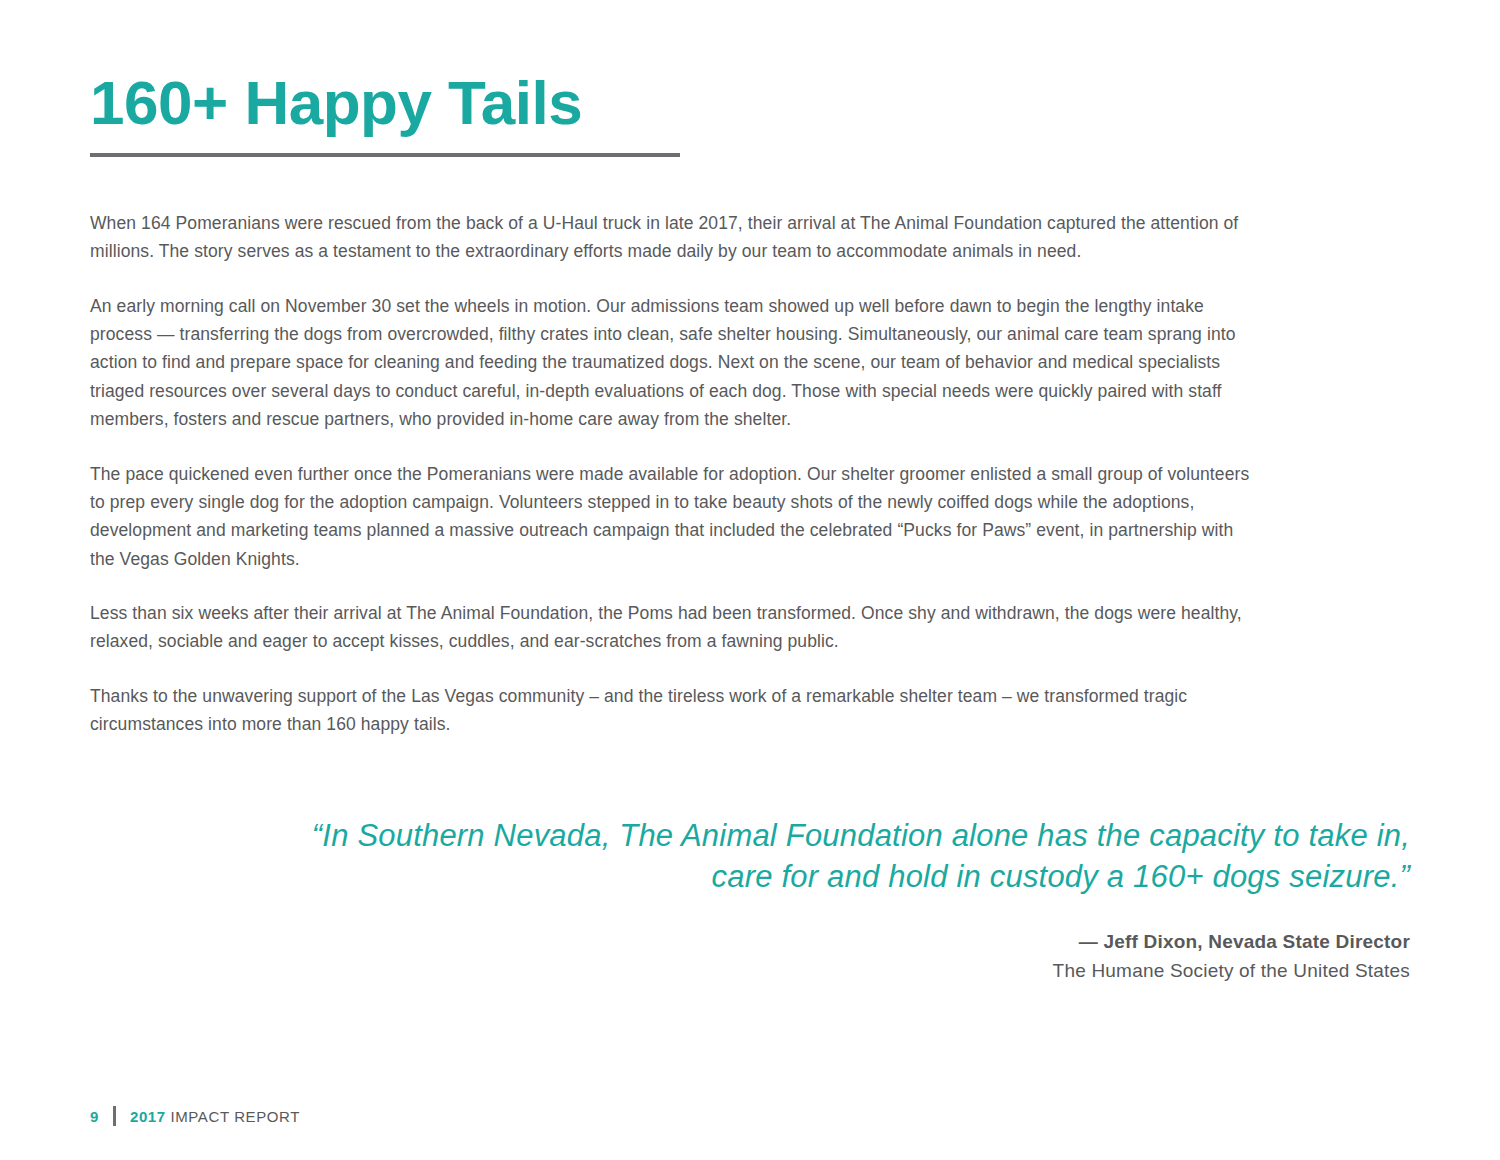160+ Happy Tails
When 164 Pomeranians were rescued from the back of a U-Haul truck in late 2017, their arrival at The Animal Foundation captured the attention of millions. The story serves as a testament to the extraordinary efforts made daily by our team to accommodate animals in need.
An early morning call on November 30 set the wheels in motion. Our admissions team showed up well before dawn to begin the lengthy intake process — transferring the dogs from overcrowded, filthy crates into clean, safe shelter housing. Simultaneously, our animal care team sprang into action to find and prepare space for cleaning and feeding the traumatized dogs. Next on the scene, our team of behavior and medical specialists triaged resources over several days to conduct careful, in-depth evaluations of each dog. Those with special needs were quickly paired with staff members, fosters and rescue partners, who provided in-home care away from the shelter.
The pace quickened even further once the Pomeranians were made available for adoption. Our shelter groomer enlisted a small group of volunteers to prep every single dog for the adoption campaign. Volunteers stepped in to take beauty shots of the newly coiffed dogs while the adoptions, development and marketing teams planned a massive outreach campaign that included the celebrated “Pucks for Paws” event, in partnership with the Vegas Golden Knights.
Less than six weeks after their arrival at The Animal Foundation, the Poms had been transformed. Once shy and withdrawn, the dogs were healthy, relaxed, sociable and eager to accept kisses, cuddles, and ear-scratches from a fawning public.
Thanks to the unwavering support of the Las Vegas community – and the tireless work of a remarkable shelter team – we transformed tragic circumstances into more than 160 happy tails.
“In Southern Nevada, The Animal Foundation alone has the capacity to take in, care for and hold in custody a 160+ dogs seizure.”
— Jeff Dixon, Nevada State Director
The Humane Society of the United States
9 2017 IMPACT REPORT